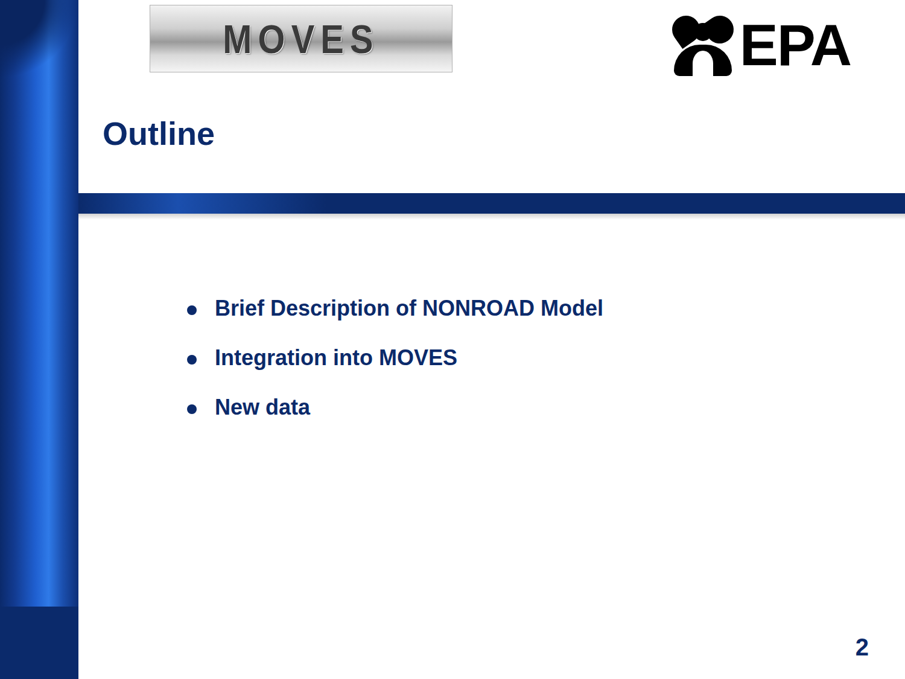MOVES
EPA
Outline
Brief Description of NONROAD Model
Integration into MOVES
New data
2